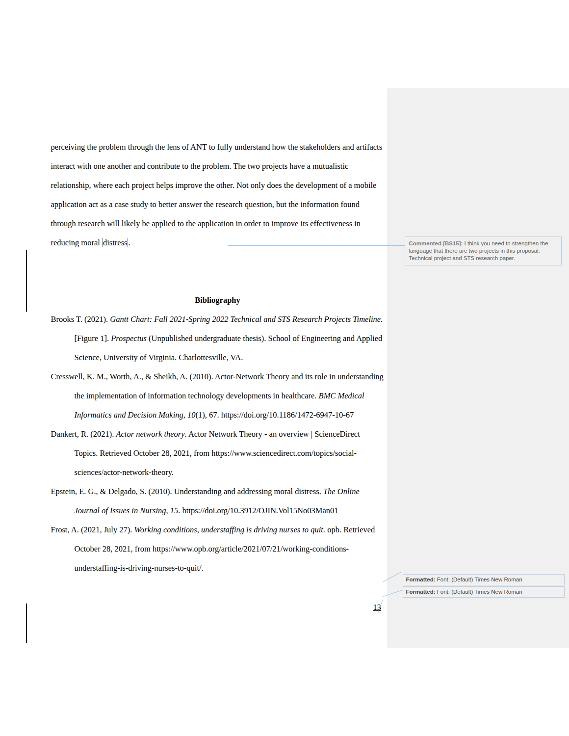perceiving the problem through the lens of ANT to fully understand how the stakeholders and artifacts interact with one another and contribute to the problem. The two projects have a mutualistic relationship, where each project helps improve the other. Not only does the development of a mobile application act as a case study to better answer the research question, but the information found through research will likely be applied to the application in order to improve its effectiveness in reducing moral distress.
Bibliography
Brooks T. (2021). Gantt Chart: Fall 2021-Spring 2022 Technical and STS Research Projects Timeline. [Figure 1]. Prospectus (Unpublished undergraduate thesis). School of Engineering and Applied Science, University of Virginia. Charlottesville, VA.
Cresswell, K. M., Worth, A., & Sheikh, A. (2010). Actor-Network Theory and its role in understanding the implementation of information technology developments in healthcare. BMC Medical Informatics and Decision Making, 10(1), 67. https://doi.org/10.1186/1472-6947-10-67
Dankert, R. (2021). Actor network theory. Actor Network Theory - an overview | ScienceDirect Topics. Retrieved October 28, 2021, from https://www.sciencedirect.com/topics/social-sciences/actor-network-theory.
Epstein, E. G., & Delgado, S. (2010). Understanding and addressing moral distress. The Online Journal of Issues in Nursing, 15. https://doi.org/10.3912/OJIN.Vol15No03Man01
Frost, A. (2021, July 27). Working conditions, understaffing is driving nurses to quit. opb. Retrieved October 28, 2021, from https://www.opb.org/article/2021/07/21/working-conditions-understaffing-is-driving-nurses-to-quit/.
Commented [BS15]: I think you need to strengthen the language that there are two projects in this proposal. Technical project and STS research paper.
Formatted: Font: (Default) Times New Roman
Formatted: Font: (Default) Times New Roman
13